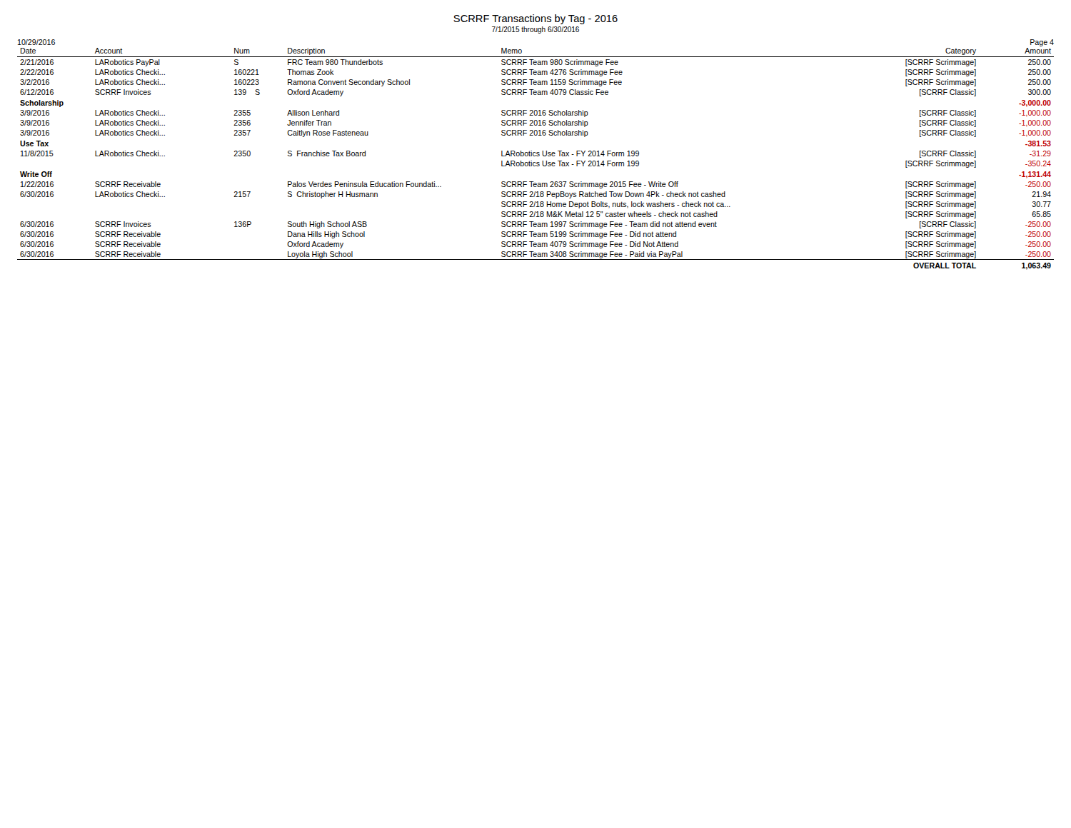SCRRF Transactions by Tag - 2016
7/1/2015 through 6/30/2016
10/29/2016 Page 4
| Date | Account | Num | Description | Memo | Category | Amount |
| --- | --- | --- | --- | --- | --- | --- |
| 2/21/2016 | LARobotics PayPal | S | FRC Team 980 Thunderbots | SCRRF Team 980 Scrimmage Fee | [SCRRF Scrimmage] | 250.00 |
| 2/22/2016 | LARobotics Checki... | 160221 | Thomas Zook | SCRRF Team 4276 Scrimmage Fee | [SCRRF Scrimmage] | 250.00 |
| 3/2/2016 | LARobotics Checki... | 160223 | Ramona Convent Secondary School | SCRRF Team 1159 Scrimmage Fee | [SCRRF Scrimmage] | 250.00 |
| 6/12/2016 | SCRRF Invoices | 139 S | Oxford Academy | SCRRF Team 4079 Classic Fee | [SCRRF Classic] | 300.00 |
| Scholarship | -3,000.00 |
| 3/9/2016 | LARobotics Checki... | 2355 | Allison Lenhard | SCRRF 2016 Scholarship | [SCRRF Classic] | -1,000.00 |
| 3/9/2016 | LARobotics Checki... | 2356 | Jennifer Tran | SCRRF 2016 Scholarship | [SCRRF Classic] | -1,000.00 |
| 3/9/2016 | LARobotics Checki... | 2357 | Caitlyn Rose Fasteneau | SCRRF 2016 Scholarship | [SCRRF Classic] | -1,000.00 |
| Use Tax | -381.53 |
| 11/8/2015 | LARobotics Checki... | 2350 | S Franchise Tax Board | LARobotics Use Tax - FY 2014 Form 199 | [SCRRF Classic] | -31.29 |
| | | | | LARobotics Use Tax - FY 2014 Form 199 | [SCRRF Scrimmage] | -350.24 |
| Write Off | -1,131.44 |
| 1/22/2016 | SCRRF Receivable | | Palos Verdes Peninsula Education Foundati... | SCRRF Team 2637 Scrimmage 2015 Fee - Write Off | [SCRRF Scrimmage] | -250.00 |
| 6/30/2016 | LARobotics Checki... | 2157 | S Christopher H Husmann | SCRRF 2/18 PepBoys Ratched Tow Down 4Pk - check not cashed | [SCRRF Scrimmage] | 21.94 |
| | | | | SCRRF 2/18 Home Depot Bolts, nuts, lock washers - check not ca... | [SCRRF Scrimmage] | 30.77 |
| | | | | SCRRF 2/18 M&K Metal 12 5" caster wheels - check not cashed | [SCRRF Scrimmage] | 65.85 |
| 6/30/2016 | SCRRF Invoices | 136P | South High School ASB | SCRRF Team 1997 Scrimmage Fee - Team did not attend event | [SCRRF Classic] | -250.00 |
| 6/30/2016 | SCRRF Receivable | | Dana Hills High School | SCRRF Team 5199 Scrimmage Fee - Did not attend | [SCRRF Scrimmage] | -250.00 |
| 6/30/2016 | SCRRF Receivable | | Oxford Academy | SCRRF Team 4079 Scrimmage Fee - Did Not Attend | [SCRRF Scrimmage] | -250.00 |
| 6/30/2016 | SCRRF Receivable | | Loyola High School | SCRRF Team 3408 Scrimmage Fee - Paid via PayPal | [SCRRF Scrimmage] | -250.00 |
| | OVERALL TOTAL | 1,063.49 |